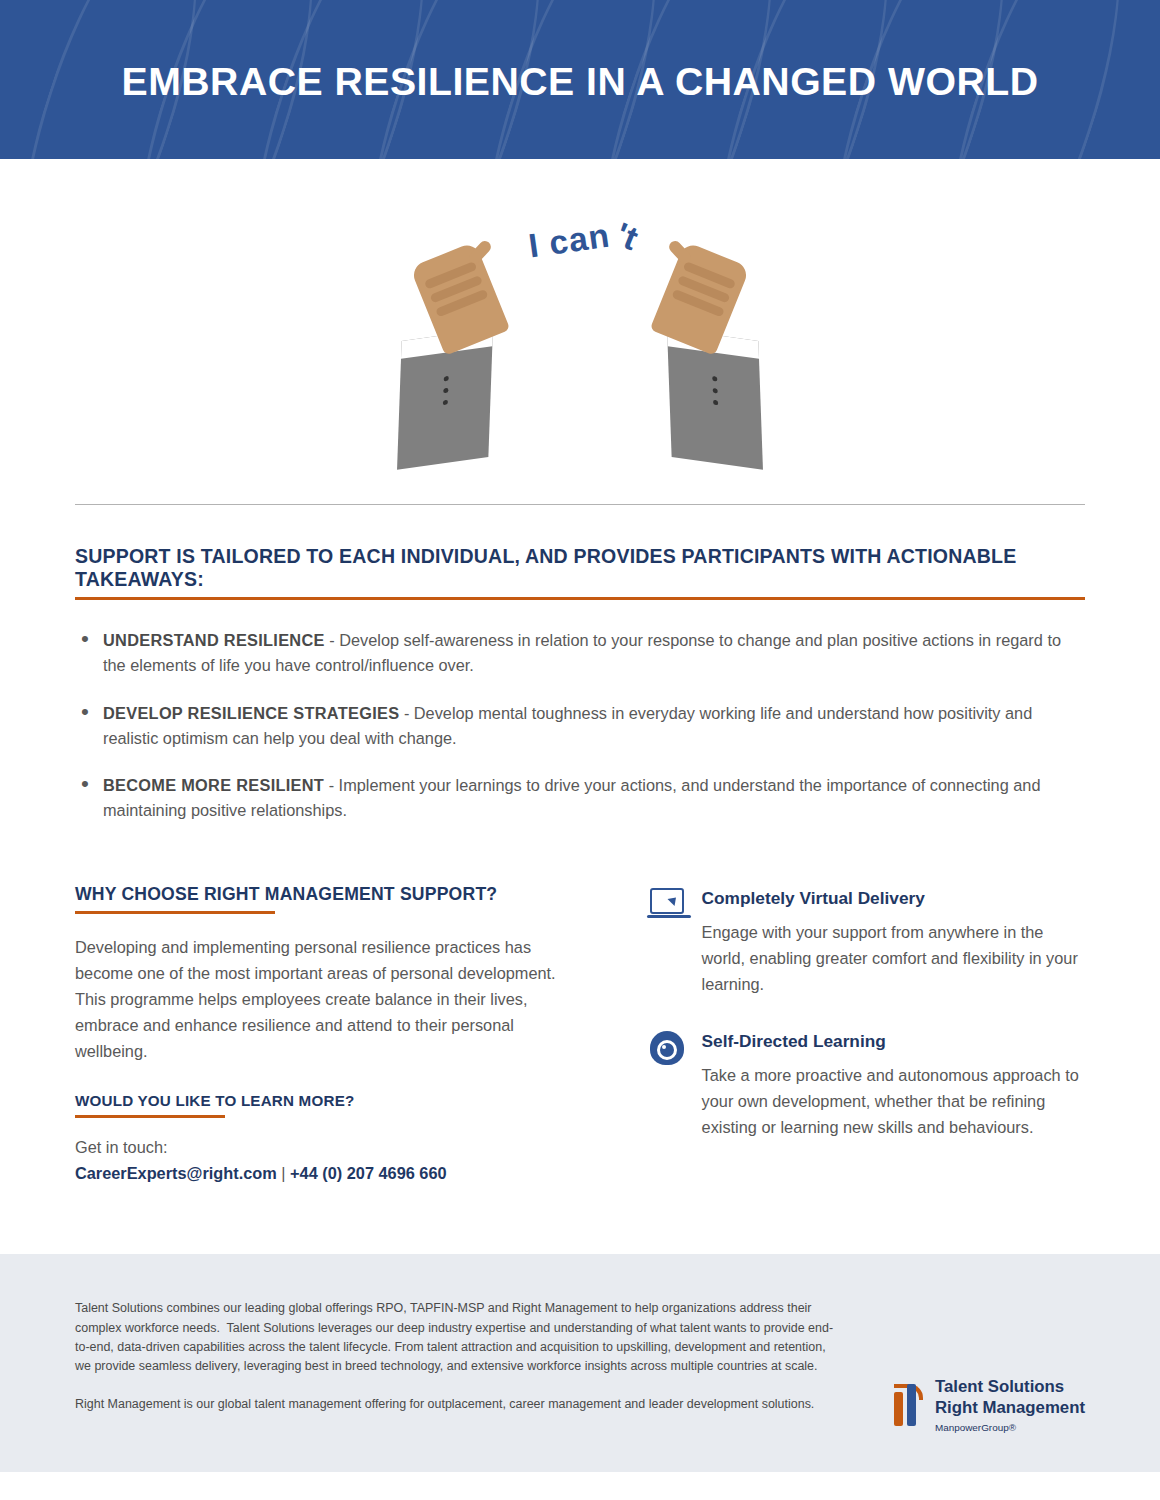EMBRACE RESILIENCE IN A CHANGED WORLD
I can't
SUPPORT IS TAILORED TO EACH INDIVIDUAL, AND PROVIDES PARTICIPANTS WITH ACTIONABLE TAKEAWAYS:
UNDERSTAND RESILIENCE - Develop self-awareness in relation to your response to change and plan positive actions in regard to the elements of life you have control/influence over.
DEVELOP RESILIENCE STRATEGIES - Develop mental toughness in everyday working life and understand how positivity and realistic optimism can help you deal with change.
BECOME MORE RESILIENT - Implement your learnings to drive your actions, and understand the importance of connecting and maintaining positive relationships.
WHY CHOOSE RIGHT MANAGEMENT SUPPORT?
Developing and implementing personal resilience practices has become one of the most important areas of personal development. This programme helps employees create balance in their lives, embrace and enhance resilience and attend to their personal wellbeing.
WOULD YOU LIKE TO LEARN MORE?
Get in touch:
CareerExperts@right.com | +44 (0) 207 4696 660
Completely Virtual Delivery
Engage with your support from anywhere in the world, enabling greater comfort and flexibility in your learning.
Self-Directed Learning
Take a more proactive and autonomous approach to your own development, whether that be refining existing or learning new skills and behaviours.
Talent Solutions combines our leading global offerings RPO, TAPFIN-MSP and Right Management to help organizations address their complex workforce needs. Talent Solutions leverages our deep industry expertise and understanding of what talent wants to provide end-to-end, data-driven capabilities across the talent lifecycle. From talent attraction and acquisition to upskilling, development and retention, we provide seamless delivery, leveraging best in breed technology, and extensive workforce insights across multiple countries at scale.
Right Management is our global talent management offering for outplacement, career management and leader development solutions.
Talent Solutions Right Management ManpowerGroup®